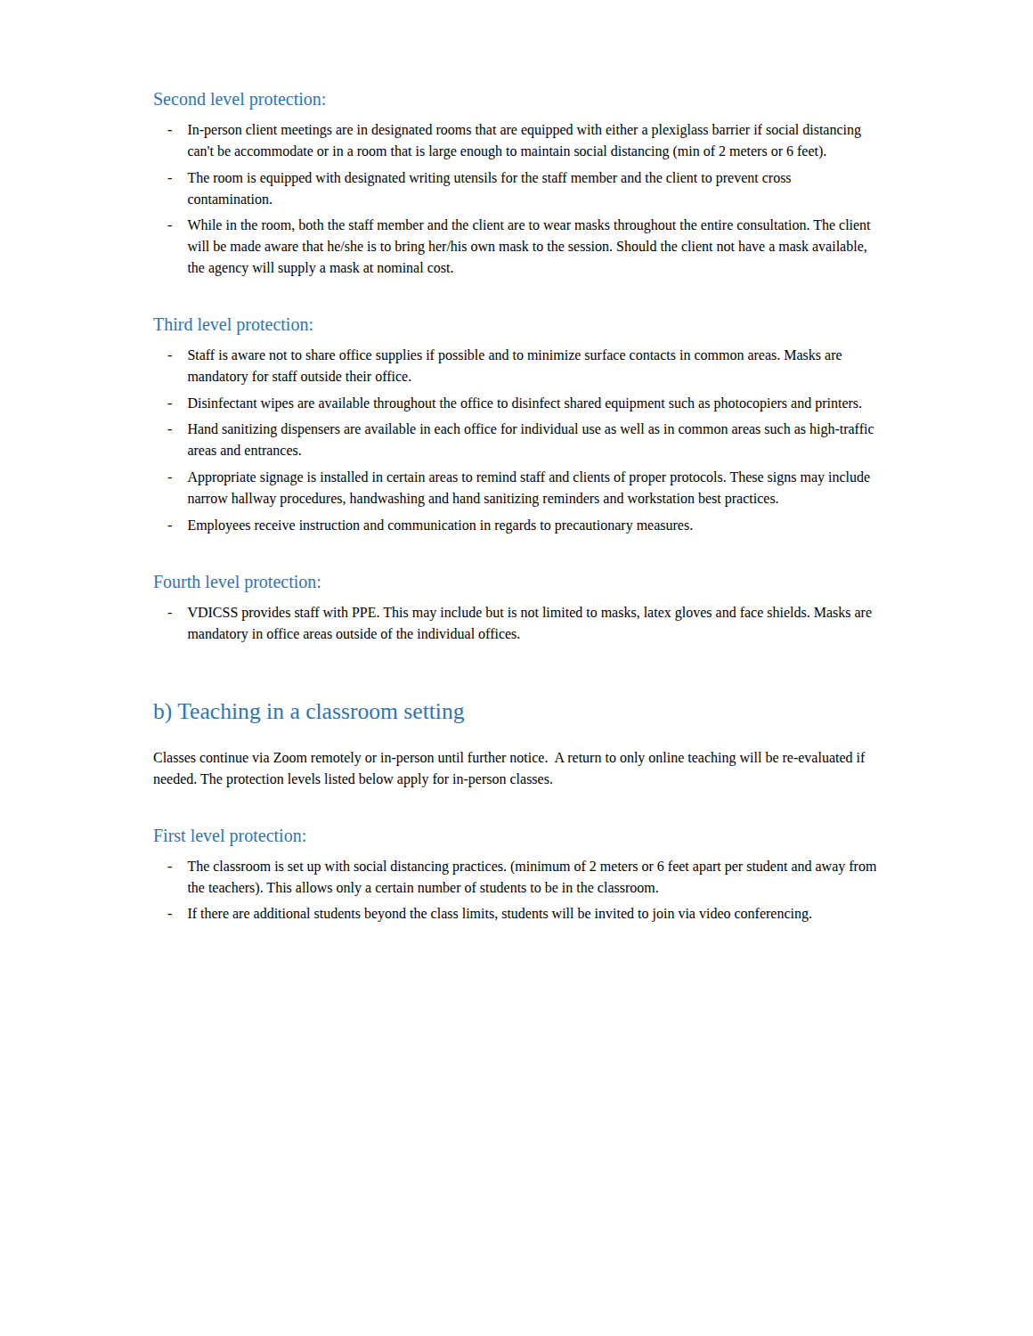Second level protection:
In-person client meetings are in designated rooms that are equipped with either a plexiglass barrier if social distancing can't be accommodate or in a room that is large enough to maintain social distancing (min of 2 meters or 6 feet).
The room is equipped with designated writing utensils for the staff member and the client to prevent cross contamination.
While in the room, both the staff member and the client are to wear masks throughout the entire consultation. The client will be made aware that he/she is to bring her/his own mask to the session. Should the client not have a mask available, the agency will supply a mask at nominal cost.
Third level protection:
Staff is aware not to share office supplies if possible and to minimize surface contacts in common areas. Masks are mandatory for staff outside their office.
Disinfectant wipes are available throughout the office to disinfect shared equipment such as photocopiers and printers.
Hand sanitizing dispensers are available in each office for individual use as well as in common areas such as high-traffic areas and entrances.
Appropriate signage is installed in certain areas to remind staff and clients of proper protocols. These signs may include narrow hallway procedures, handwashing and hand sanitizing reminders and workstation best practices.
Employees receive instruction and communication in regards to precautionary measures.
Fourth level protection:
VDICSS provides staff with PPE. This may include but is not limited to masks, latex gloves and face shields. Masks are mandatory in office areas outside of the individual offices.
b) Teaching in a classroom setting
Classes continue via Zoom remotely or in-person until further notice. A return to only online teaching will be re-evaluated if needed. The protection levels listed below apply for in-person classes.
First level protection:
The classroom is set up with social distancing practices. (minimum of 2 meters or 6 feet apart per student and away from the teachers). This allows only a certain number of students to be in the classroom.
If there are additional students beyond the class limits, students will be invited to join via video conferencing.